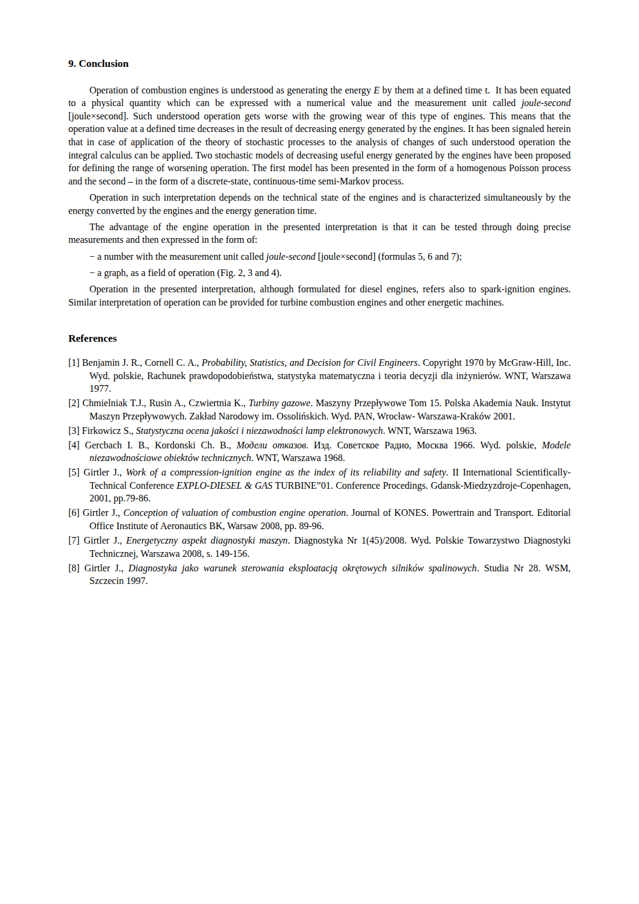9. Conclusion
Operation of combustion engines is understood as generating the energy E by them at a defined time t. It has been equated to a physical quantity which can be expressed with a numerical value and the measurement unit called joule-second [joule×second]. Such understood operation gets worse with the growing wear of this type of engines. This means that the operation value at a defined time decreases in the result of decreasing energy generated by the engines. It has been signaled herein that in case of application of the theory of stochastic processes to the analysis of changes of such understood operation the integral calculus can be applied. Two stochastic models of decreasing useful energy generated by the engines have been proposed for defining the range of worsening operation. The first model has been presented in the form of a homogenous Poisson process and the second – in the form of a discrete-state, continuous-time semi-Markov process.
Operation in such interpretation depends on the technical state of the engines and is characterized simultaneously by the energy converted by the engines and the energy generation time.
The advantage of the engine operation in the presented interpretation is that it can be tested through doing precise measurements and then expressed in the form of:
− a number with the measurement unit called joule-second [joule×second] (formulas 5, 6 and 7);
− a graph, as a field of operation (Fig. 2, 3 and 4).
Operation in the presented interpretation, although formulated for diesel engines, refers also to spark-ignition engines. Similar interpretation of operation can be provided for turbine combustion engines and other energetic machines.
References
[1] Benjamin J. R., Cornell C. A., Probability, Statistics, and Decision for Civil Engineers. Copyright 1970 by McGraw-Hill, Inc. Wyd. polskie, Rachunek prawdopodobieństwa, statystyka matematyczna i teoria decyzji dla inżynierów. WNT, Warszawa 1977.
[2] Chmielniak T.J., Rusin A., Czwiertnia K., Turbiny gazowe. Maszyny Przepływowe Tom 15. Polska Akademia Nauk. Instytut Maszyn Przepływowych. Zakład Narodowy im. Ossolińskich. Wyd. PAN, Wrocław- Warszawa-Kraków 2001.
[3] Firkowicz S., Statystyczna ocena jakości i niezawodności lamp elektronowych. WNT, Warszawa 1963.
[4] Gercbach I. B., Kordonski Ch. B., Модели отказов. Изд. Советское Радио, Москва 1966. Wyd. polskie, Modele niezawodnościowe obiektów technicznych. WNT, Warszawa 1968.
[5] Girtler J., Work of a compression-ignition engine as the index of its reliability and safety. II International Scientifically-Technical Conference EXPLO-DIESEL & GAS TURBINE”01. Conference Procedings. Gdansk-Miedzyzdroje-Copenhagen, 2001, pp.79-86.
[6] Girtler J., Conception of valuation of combustion engine operation. Journal of KONES. Powertrain and Transport. Editorial Office Institute of Aeronautics BK, Warsaw 2008, pp. 89-96.
[7] Girtler J., Energetyczny aspekt diagnostyki maszyn. Diagnostyka Nr 1(45)/2008. Wyd. Polskie Towarzystwo Diagnostyki Technicznej, Warszawa 2008, s. 149-156.
[8] Girtler J., Diagnostyka jako warunek sterowania eksploatacją okrętowych silników spalinowych. Studia Nr 28. WSM, Szczecin 1997.